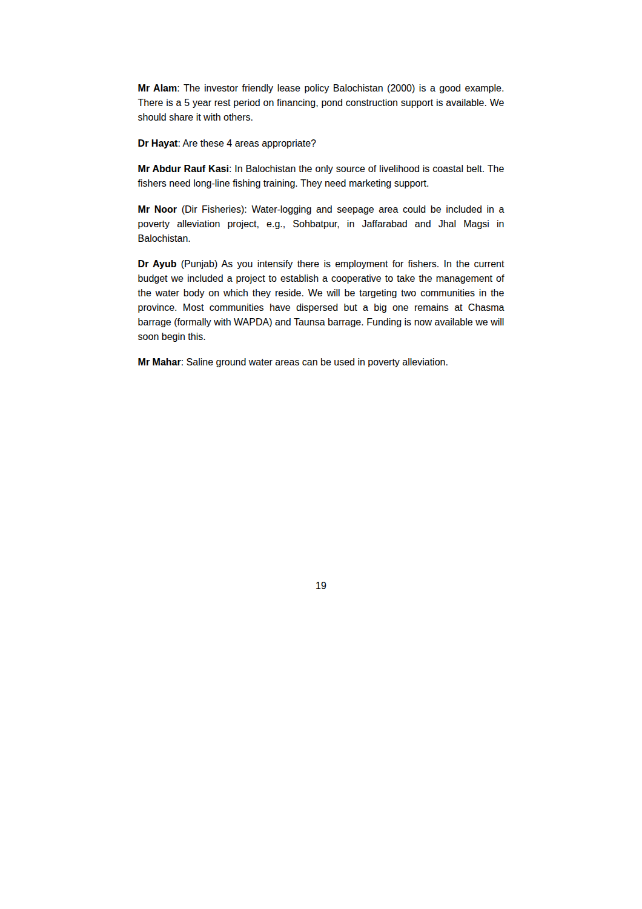Mr Alam: The investor friendly lease policy Balochistan (2000) is a good example. There is a 5 year rest period on financing, pond construction support is available. We should share it with others.
Dr Hayat: Are these 4 areas appropriate?
Mr Abdur Rauf Kasi: In Balochistan the only source of livelihood is coastal belt. The fishers need long-line fishing training. They need marketing support.
Mr Noor (Dir Fisheries): Water-logging and seepage area could be included in a poverty alleviation project, e.g., Sohbatpur, in Jaffarabad and Jhal Magsi in Balochistan.
Dr Ayub (Punjab) As you intensify there is employment for fishers. In the current budget we included a project to establish a cooperative to take the management of the water body on which they reside. We will be targeting two communities in the province. Most communities have dispersed but a big one remains at Chasma barrage (formally with WAPDA) and Taunsa barrage. Funding is now available we will soon begin this.
Mr Mahar: Saline ground water areas can be used in poverty alleviation.
19